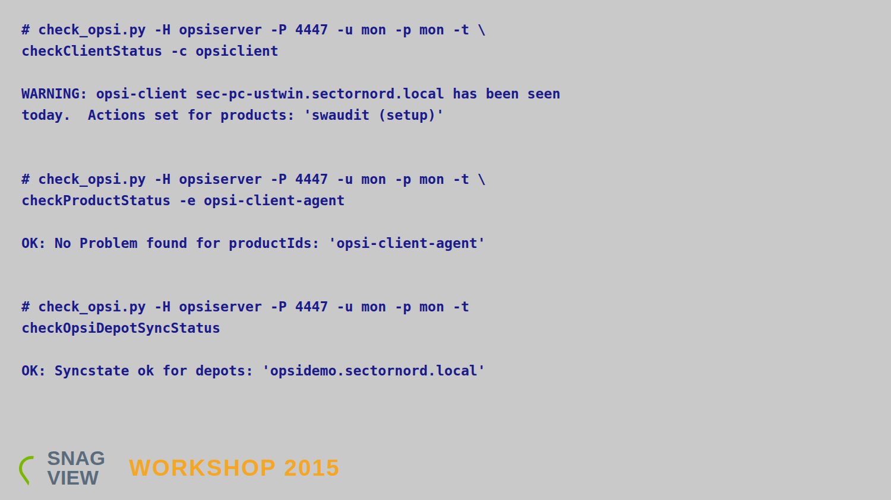# check_opsi.py -H opsiserver -P 4447 -u mon -p mon -t \
checkClientStatus -c opsiclient

WARNING: opsi-client sec-pc-ustwin.sectornord.local has been seen
today.  Actions set for products: 'swaudit (setup)'


# check_opsi.py -H opsiserver -P 4447 -u mon -p mon -t \
checkProductStatus -e opsi-client-agent

OK: No Problem found for productIds: 'opsi-client-agent'


# check_opsi.py -H opsiserver -P 4447 -u mon -p mon -t
checkOpsiDepotSyncStatus

OK: Syncstate ok for depots: 'opsidemo.sectornord.local'
SNAG VIEW
WORKSHOP 2015